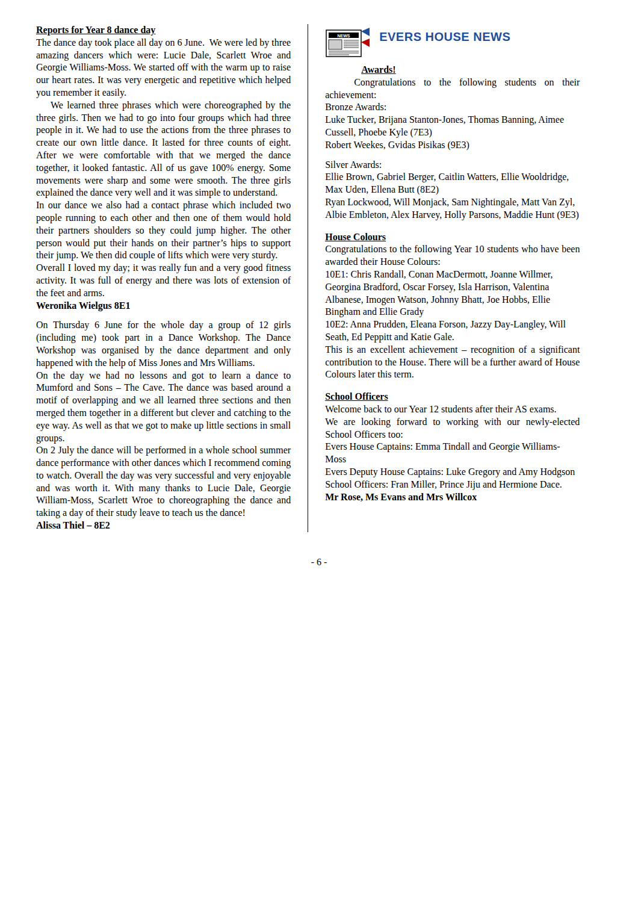Reports for Year 8 dance day
The dance day took place all day on 6 June. We were led by three amazing dancers which were: Lucie Dale, Scarlett Wroe and Georgie Williams-Moss. We started off with the warm up to raise our heart rates. It was very energetic and repetitive which helped you remember it easily.
We learned three phrases which were choreographed by the three girls. Then we had to go into four groups which had three people in it. We had to use the actions from the three phrases to create our own little dance. It lasted for three counts of eight. After we were comfortable with that we merged the dance together, it looked fantastic. All of us gave 100% energy. Some movements were sharp and some were smooth. The three girls explained the dance very well and it was simple to understand.
In our dance we also had a contact phrase which included two people running to each other and then one of them would hold their partners shoulders so they could jump higher. The other person would put their hands on their partner’s hips to support their jump. We then did couple of lifts which were very sturdy.
Overall I loved my day; it was really fun and a very good fitness activity. It was full of energy and there was lots of extension of the feet and arms.
Weronika Wielgus 8E1
On Thursday 6 June for the whole day a group of 12 girls (including me) took part in a Dance Workshop. The Dance Workshop was organised by the dance department and only happened with the help of Miss Jones and Mrs Williams.
On the day we had no lessons and got to learn a dance to Mumford and Sons – The Cave. The dance was based around a motif of overlapping and we all learned three sections and then merged them together in a different but clever and catching to the eye way. As well as that we got to make up little sections in small groups.
On 2 July the dance will be performed in a whole school summer dance performance with other dances which I recommend coming to watch. Overall the day was very successful and very enjoyable and was worth it. With many thanks to Lucie Dale, Georgie William-Moss, Scarlett Wroe to choreographing the dance and taking a day of their study leave to teach us the dance!
Alissa Thiel – 8E2
NEWS
EVERS HOUSE NEWS
Awards!
Congratulations to the following students on their achievement:
Bronze Awards:
Luke Tucker, Brijana Stanton-Jones, Thomas Banning, Aimee Cussell, Phoebe Kyle (7E3)
Robert Weekes, Gvidas Pisikas (9E3)
Silver Awards:
Ellie Brown, Gabriel Berger, Caitlin Watters, Ellie Wooldridge, Max Uden, Ellena Butt (8E2)
Ryan Lockwood, Will Monjack, Sam Nightingale, Matt Van Zyl, Albie Embleton, Alex Harvey, Holly Parsons, Maddie Hunt (9E3)
House Colours
Congratulations to the following Year 10 students who have been awarded their House Colours:
10E1: Chris Randall, Conan MacDermott, Joanne Willmer, Georgina Bradford, Oscar Forsey, Isla Harrison, Valentina Albanese, Imogen Watson, Johnny Bhatt, Joe Hobbs, Ellie Bingham and Ellie Grady
10E2: Anna Prudden, Eleana Forson, Jazzy Day-Langley, Will Seath, Ed Peppitt and Katie Gale.
This is an excellent achievement – recognition of a significant contribution to the House. There will be a further award of House Colours later this term.
School Officers
Welcome back to our Year 12 students after their AS exams.
We are looking forward to working with our newly-elected School Officers too:
Evers House Captains: Emma Tindall and Georgie Williams-Moss
Evers Deputy House Captains: Luke Gregory and Amy Hodgson
School Officers: Fran Miller, Prince Jiju and Hermione Dace.
Mr Rose, Ms Evans and Mrs Willcox
- 6 -